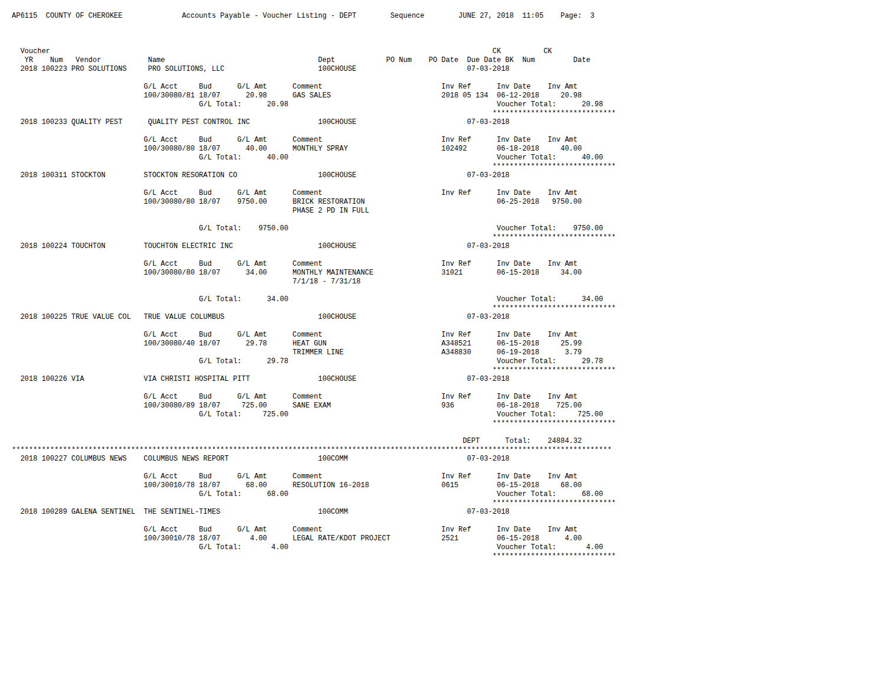AP6115  COUNTY OF CHEROKEE              Accounts Payable - Voucher Listing - DEPT        Sequence        JUNE 27, 2018  11:05    Page:  3



  Voucher                                                                                                        CK          CK
   YR    Num   Vendor           Name                                    Dept            PO Num    PO Date  Due Date BK  Num         Date
  2018 100223 PRO SOLUTIONS     PRO SOLUTIONS, LLC                      100CHOUSE                          07-03-2018

                               G/L Acct     Bud      G/L Amt      Comment                            Inv Ref      Inv Date    Inv Amt
                               100/30080/81 18/07      20.98      GAS SALES                          2018 05 134  06-12-2018     20.98
                                            G/L Total:      20.98                                                 Voucher Total:      20.98
                                                                                                                 *****************************
  2018 100233 QUALITY PEST      QUALITY PEST CONTROL INC                100CHOUSE                          07-03-2018

                               G/L Acct     Bud      G/L Amt      Comment                            Inv Ref      Inv Date    Inv Amt
                               100/30080/80 18/07      40.00      MONTHLY SPRAY                      102492       06-18-2018     40.00
                                            G/L Total:      40.00                                                 Voucher Total:      40.00
                                                                                                                 *****************************
  2018 100311 STOCKTON         STOCKTON RESORATION CO                   100CHOUSE                          07-03-2018

                               G/L Acct     Bud      G/L Amt      Comment                            Inv Ref      Inv Date    Inv Amt
                               100/30080/80 18/07    9750.00      BRICK RESTORATION                               06-25-2018   9750.00
                                                                  PHASE 2 PD IN FULL

                                            G/L Total:    9750.00                                                 Voucher Total:    9750.00
                                                                                                                 *****************************
  2018 100224 TOUCHTON         TOUCHTON ELECTRIC INC                    100CHOUSE                          07-03-2018

                               G/L Acct     Bud      G/L Amt      Comment                            Inv Ref      Inv Date    Inv Amt
                               100/30080/80 18/07      34.00      MONTHLY MAINTENANCE                31021        06-15-2018     34.00
                                                                  7/1/18 - 7/31/18

                                            G/L Total:      34.00                                                 Voucher Total:      34.00
                                                                                                                 *****************************
  2018 100225 TRUE VALUE COL   TRUE VALUE COLUMBUS                      100CHOUSE                          07-03-2018

                               G/L Acct     Bud      G/L Amt      Comment                            Inv Ref      Inv Date    Inv Amt
                               100/30080/40 18/07      29.78      HEAT GUN                           A348521      06-15-2018     25.99
                                                                  TRIMMER LINE                       A348830      06-19-2018      3.79
                                            G/L Total:      29.78                                                 Voucher Total:      29.78
                                                                                                                 *****************************
  2018 100226 VIA              VIA CHRISTI HOSPITAL PITT                100CHOUSE                          07-03-2018

                               G/L Acct     Bud      G/L Amt      Comment                            Inv Ref      Inv Date    Inv Amt
                               100/30080/89 18/07     725.00      SANE EXAM                          936          06-18-2018    725.00
                                            G/L Total:     725.00                                                 Voucher Total:     725.00
                                                                                                                 *****************************

                                                                                                          DEPT      Total:    24884.32
*********************************************************************************************************************************************
  2018 100227 COLUMBUS NEWS    COLUMBUS NEWS REPORT                     100COMM                            07-03-2018

                               G/L Acct     Bud      G/L Amt      Comment                            Inv Ref      Inv Date    Inv Amt
                               100/30010/78 18/07      68.00      RESOLUTION 16-2018                 0615         06-15-2018     68.00
                                            G/L Total:      68.00                                                 Voucher Total:      68.00
                                                                                                                 *****************************
  2018 100289 GALENA SENTINEL  THE SENTINEL-TIMES                       100COMM                            07-03-2018

                               G/L Acct     Bud      G/L Amt      Comment                            Inv Ref      Inv Date    Inv Amt
                               100/30010/78 18/07       4.00      LEGAL RATE/KDOT PROJECT            2521         06-15-2018      4.00
                                            G/L Total:       4.00                                                 Voucher Total:       4.00
                                                                                                                 *****************************